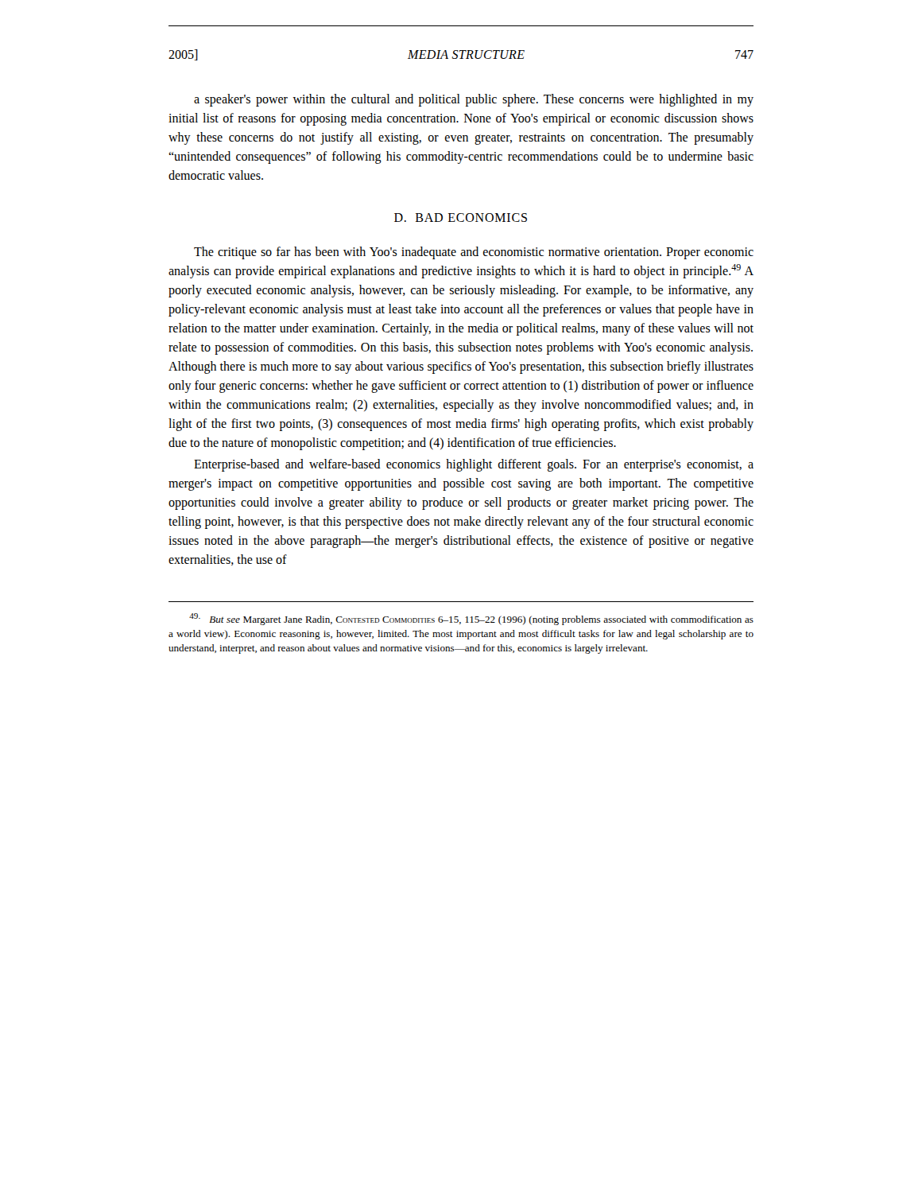2005] Media Structure 747
a speaker's power within the cultural and political public sphere. These concerns were highlighted in my initial list of reasons for opposing media concentration. None of Yoo's empirical or economic discussion shows why these concerns do not justify all existing, or even greater, restraints on concentration. The presumably “unintended consequences” of following his commodity-centric recommendations could be to undermine basic democratic values.
D. Bad Economics
The critique so far has been with Yoo's inadequate and economistic normative orientation. Proper economic analysis can provide empirical explanations and predictive insights to which it is hard to object in principle.49 A poorly executed economic analysis, however, can be seriously misleading. For example, to be informative, any policy-relevant economic analysis must at least take into account all the preferences or values that people have in relation to the matter under examination. Certainly, in the media or political realms, many of these values will not relate to possession of commodities. On this basis, this subsection notes problems with Yoo's economic analysis. Although there is much more to say about various specifics of Yoo's presentation, this subsection briefly illustrates only four generic concerns: whether he gave sufficient or correct attention to (1) distribution of power or influence within the communications realm; (2) externalities, especially as they involve noncommodified values; and, in light of the first two points, (3) consequences of most media firms' high operating profits, which exist probably due to the nature of monopolistic competition; and (4) identification of true efficiencies.
Enterprise-based and welfare-based economics highlight different goals. For an enterprise's economist, a merger's impact on competitive opportunities and possible cost saving are both important. The competitive opportunities could involve a greater ability to produce or sell products or greater market pricing power. The telling point, however, is that this perspective does not make directly relevant any of the four structural economic issues noted in the above paragraph—the merger's distributional effects, the existence of positive or negative externalities, the use of
49. But see Margaret Jane Radin, Contested Commodities 6–15, 115–22 (1996) (noting problems associated with commodification as a world view). Economic reasoning is, however, limited. The most important and most difficult tasks for law and legal scholarship are to understand, interpret, and reason about values and normative visions—and for this, economics is largely irrelevant.